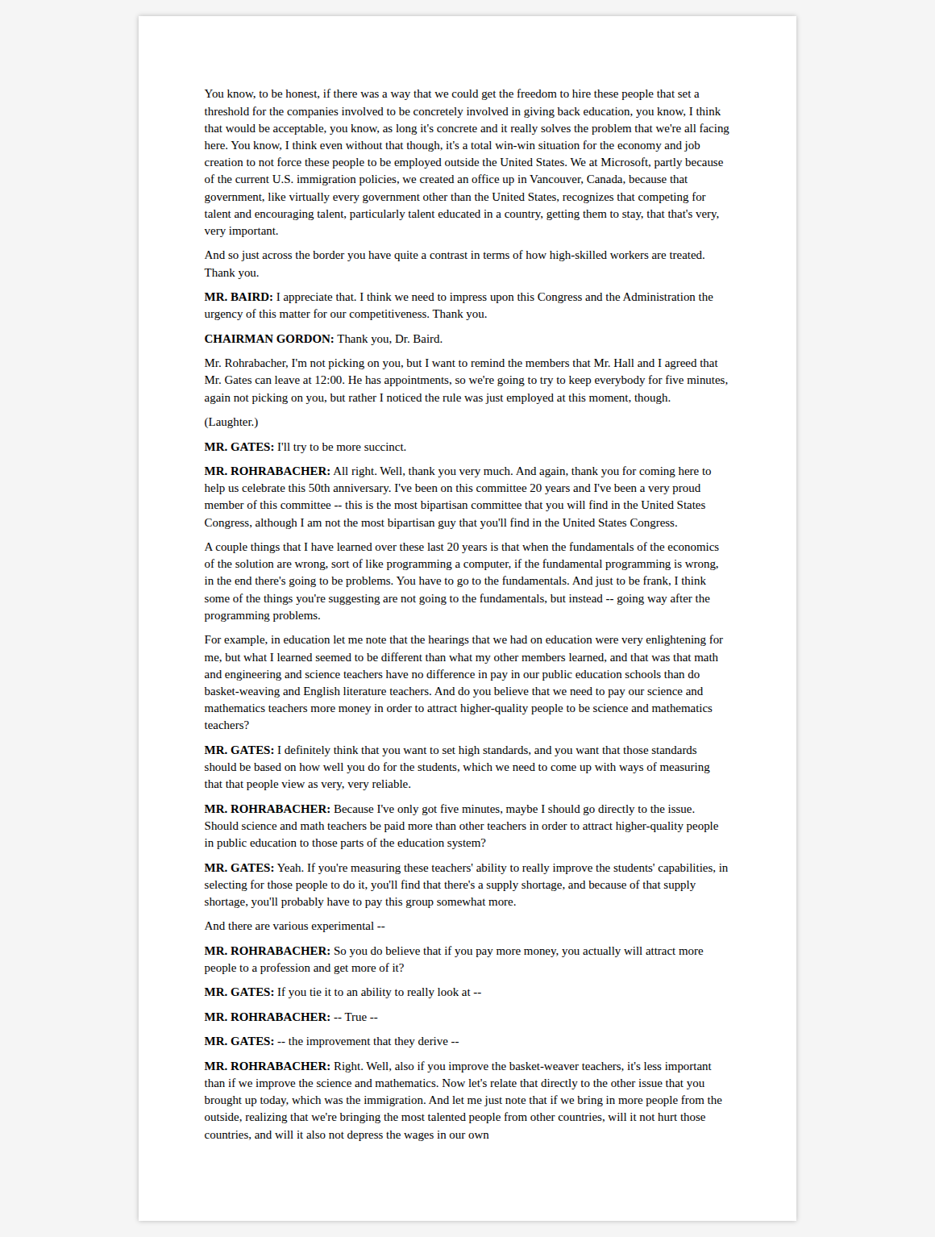You know, to be honest, if there was a way that we could get the freedom to hire these people that set a threshold for the companies involved to be concretely involved in giving back education, you know, I think that would be acceptable, you know, as long it's concrete and it really solves the problem that we're all facing here. You know, I think even without that though, it's a total win-win situation for the economy and job creation to not force these people to be employed outside the United States. We at Microsoft, partly because of the current U.S. immigration policies, we created an office up in Vancouver, Canada, because that government, like virtually every government other than the United States, recognizes that competing for talent and encouraging talent, particularly talent educated in a country, getting them to stay, that that's very, very important.
And so just across the border you have quite a contrast in terms of how high-skilled workers are treated. Thank you.
MR. BAIRD: I appreciate that. I think we need to impress upon this Congress and the Administration the urgency of this matter for our competitiveness. Thank you.
CHAIRMAN GORDON: Thank you, Dr. Baird.
Mr. Rohrabacher, I'm not picking on you, but I want to remind the members that Mr. Hall and I agreed that Mr. Gates can leave at 12:00. He has appointments, so we're going to try to keep everybody for five minutes, again not picking on you, but rather I noticed the rule was just employed at this moment, though.
(Laughter.)
MR. GATES: I'll try to be more succinct.
MR. ROHRABACHER: All right. Well, thank you very much. And again, thank you for coming here to help us celebrate this 50th anniversary. I've been on this committee 20 years and I've been a very proud member of this committee -- this is the most bipartisan committee that you will find in the United States Congress, although I am not the most bipartisan guy that you'll find in the United States Congress.
A couple things that I have learned over these last 20 years is that when the fundamentals of the economics of the solution are wrong, sort of like programming a computer, if the fundamental programming is wrong, in the end there's going to be problems. You have to go to the fundamentals. And just to be frank, I think some of the things you're suggesting are not going to the fundamentals, but instead -- going way after the programming problems.
For example, in education let me note that the hearings that we had on education were very enlightening for me, but what I learned seemed to be different than what my other members learned, and that was that math and engineering and science teachers have no difference in pay in our public education schools than do basket-weaving and English literature teachers. And do you believe that we need to pay our science and mathematics teachers more money in order to attract higher-quality people to be science and mathematics teachers?
MR. GATES: I definitely think that you want to set high standards, and you want that those standards should be based on how well you do for the students, which we need to come up with ways of measuring that that people view as very, very reliable.
MR. ROHRABACHER: Because I've only got five minutes, maybe I should go directly to the issue. Should science and math teachers be paid more than other teachers in order to attract higher-quality people in public education to those parts of the education system?
MR. GATES: Yeah. If you're measuring these teachers' ability to really improve the students' capabilities, in selecting for those people to do it, you'll find that there's a supply shortage, and because of that supply shortage, you'll probably have to pay this group somewhat more.
And there are various experimental --
MR. ROHRABACHER: So you do believe that if you pay more money, you actually will attract more people to a profession and get more of it?
MR. GATES: If you tie it to an ability to really look at --
MR. ROHRABACHER: -- True --
MR. GATES: -- the improvement that they derive --
MR. ROHRABACHER: Right. Well, also if you improve the basket-weaver teachers, it's less important than if we improve the science and mathematics. Now let's relate that directly to the other issue that you brought up today, which was the immigration. And let me just note that if we bring in more people from the outside, realizing that we're bringing the most talented people from other countries, will it not hurt those countries, and will it also not depress the wages in our own